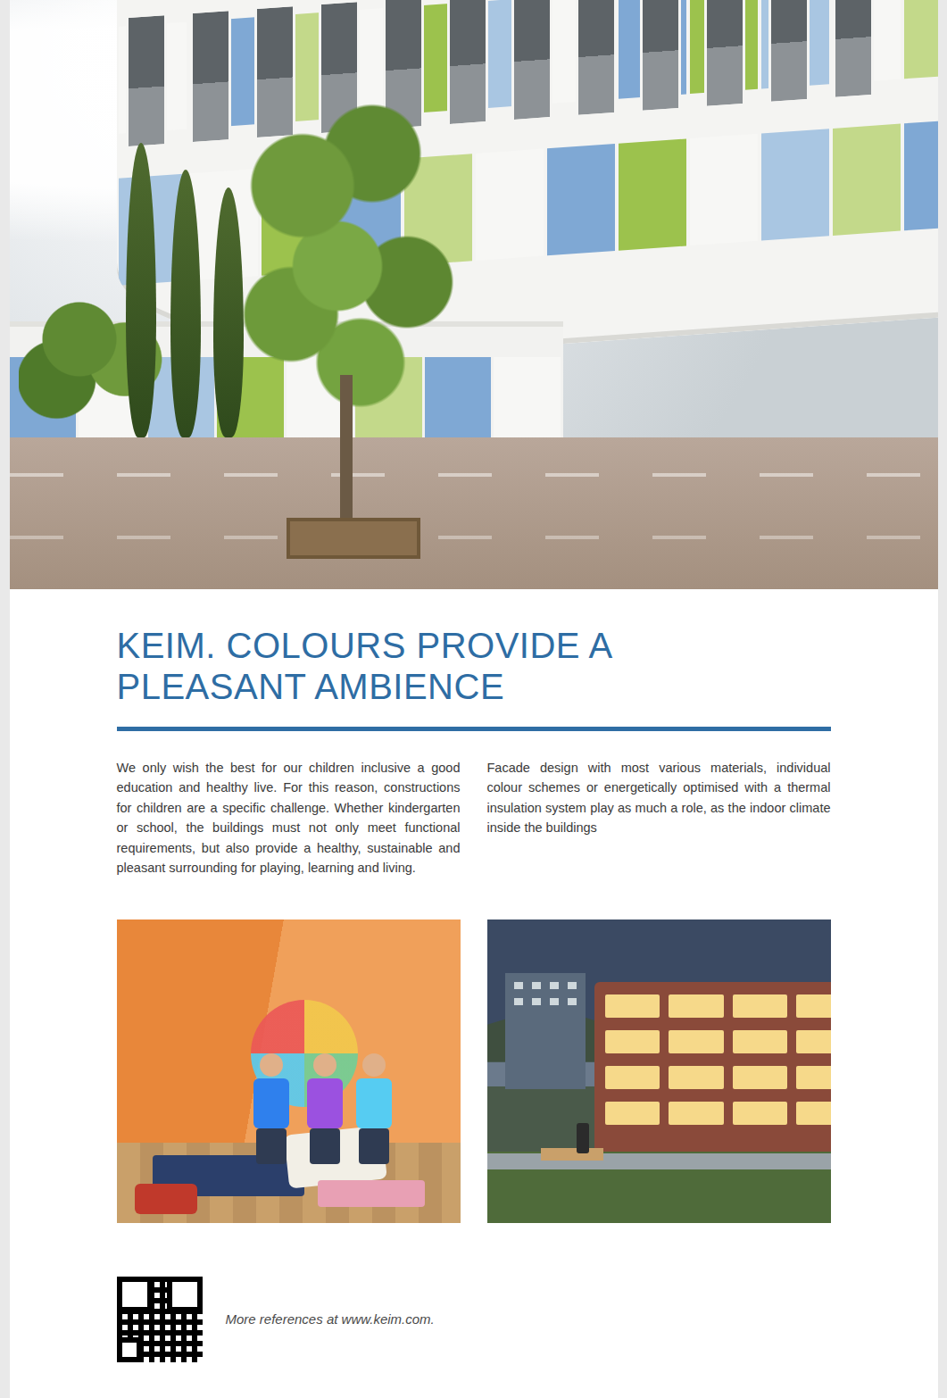KEIM. Colours provide a
pleasant ambience
We only wish the best for our children inclusive a good education and healthy live. For this reason, constructions for children are a specific challenge. Whether kindergarten or school, the buildings must not only meet functional requirements, but also provide a healthy, sustainable and pleasant surrounding for playing, learning and living.
Facade design with most various materials, individual colour schemes or energetically optimised with a thermal insulation system play as much a role, as the indoor climate inside the buildings
More references at www.keim.com.